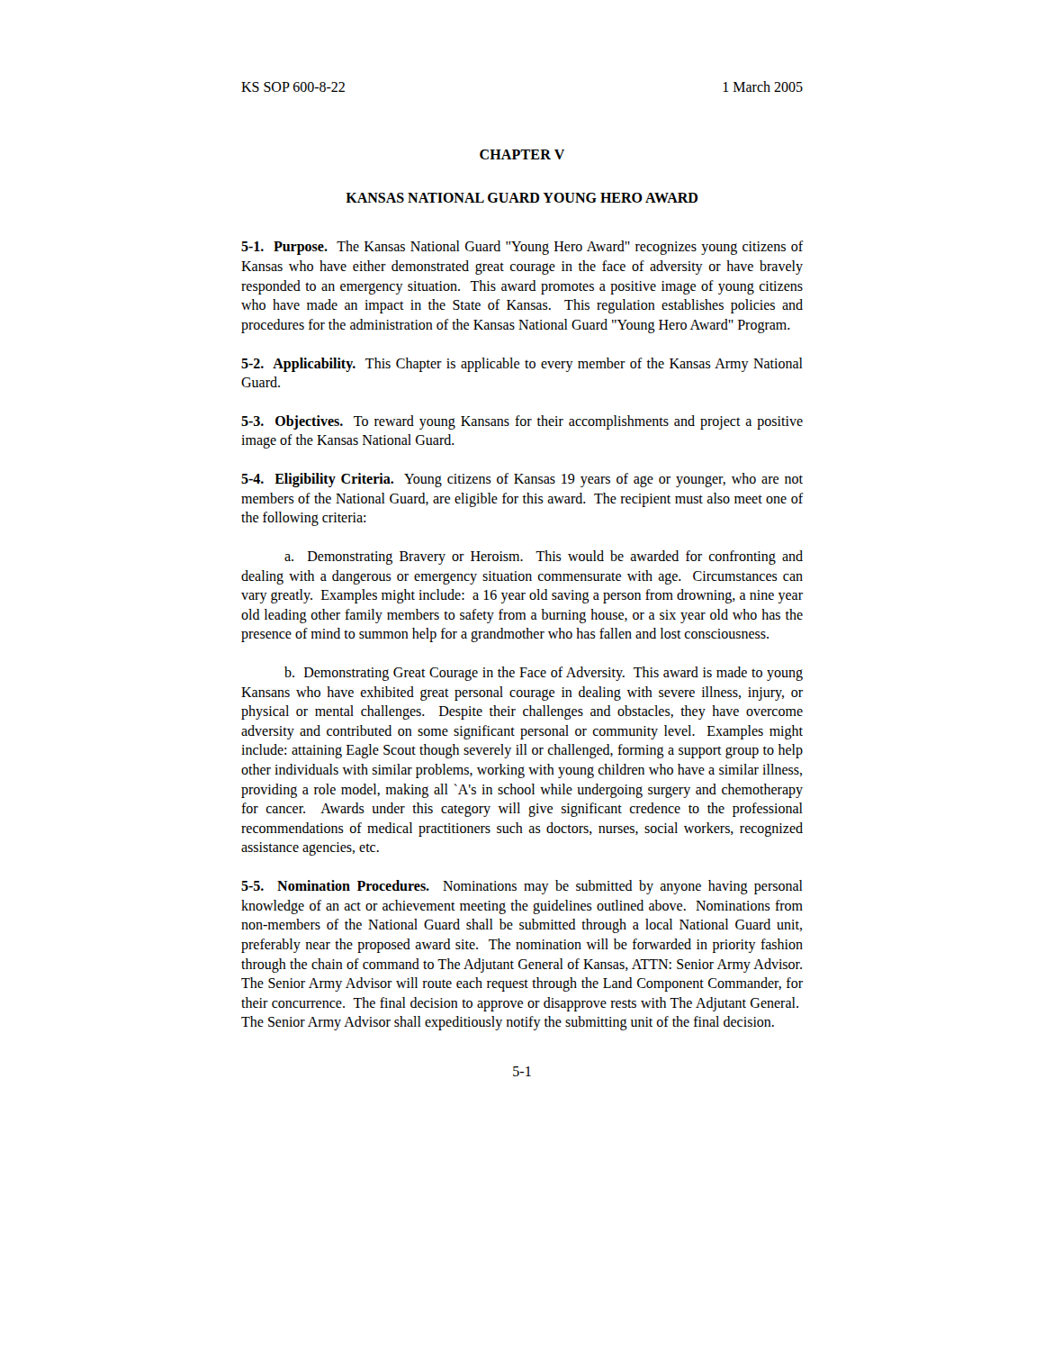KS SOP 600-8-22
1 March 2005
CHAPTER V
KANSAS NATIONAL GUARD YOUNG HERO AWARD
5-1. Purpose. The Kansas National Guard "Young Hero Award" recognizes young citizens of Kansas who have either demonstrated great courage in the face of adversity or have bravely responded to an emergency situation. This award promotes a positive image of young citizens who have made an impact in the State of Kansas. This regulation establishes policies and procedures for the administration of the Kansas National Guard "Young Hero Award" Program.
5-2. Applicability. This Chapter is applicable to every member of the Kansas Army National Guard.
5-3. Objectives. To reward young Kansans for their accomplishments and project a positive image of the Kansas National Guard.
5-4. Eligibility Criteria. Young citizens of Kansas 19 years of age or younger, who are not members of the National Guard, are eligible for this award. The recipient must also meet one of the following criteria:
a. Demonstrating Bravery or Heroism. This would be awarded for confronting and dealing with a dangerous or emergency situation commensurate with age. Circumstances can vary greatly. Examples might include: a 16 year old saving a person from drowning, a nine year old leading other family members to safety from a burning house, or a six year old who has the presence of mind to summon help for a grandmother who has fallen and lost consciousness.
b. Demonstrating Great Courage in the Face of Adversity. This award is made to young Kansans who have exhibited great personal courage in dealing with severe illness, injury, or physical or mental challenges. Despite their challenges and obstacles, they have overcome adversity and contributed on some significant personal or community level. Examples might include: attaining Eagle Scout though severely ill or challenged, forming a support group to help other individuals with similar problems, working with young children who have a similar illness, providing a role model, making all `A's in school while undergoing surgery and chemotherapy for cancer. Awards under this category will give significant credence to the professional recommendations of medical practitioners such as doctors, nurses, social workers, recognized assistance agencies, etc.
5-5. Nomination Procedures. Nominations may be submitted by anyone having personal knowledge of an act or achievement meeting the guidelines outlined above. Nominations from non-members of the National Guard shall be submitted through a local National Guard unit, preferably near the proposed award site. The nomination will be forwarded in priority fashion through the chain of command to The Adjutant General of Kansas, ATTN: Senior Army Advisor. The Senior Army Advisor will route each request through the Land Component Commander, for their concurrence. The final decision to approve or disapprove rests with The Adjutant General. The Senior Army Advisor shall expeditiously notify the submitting unit of the final decision.
5-1